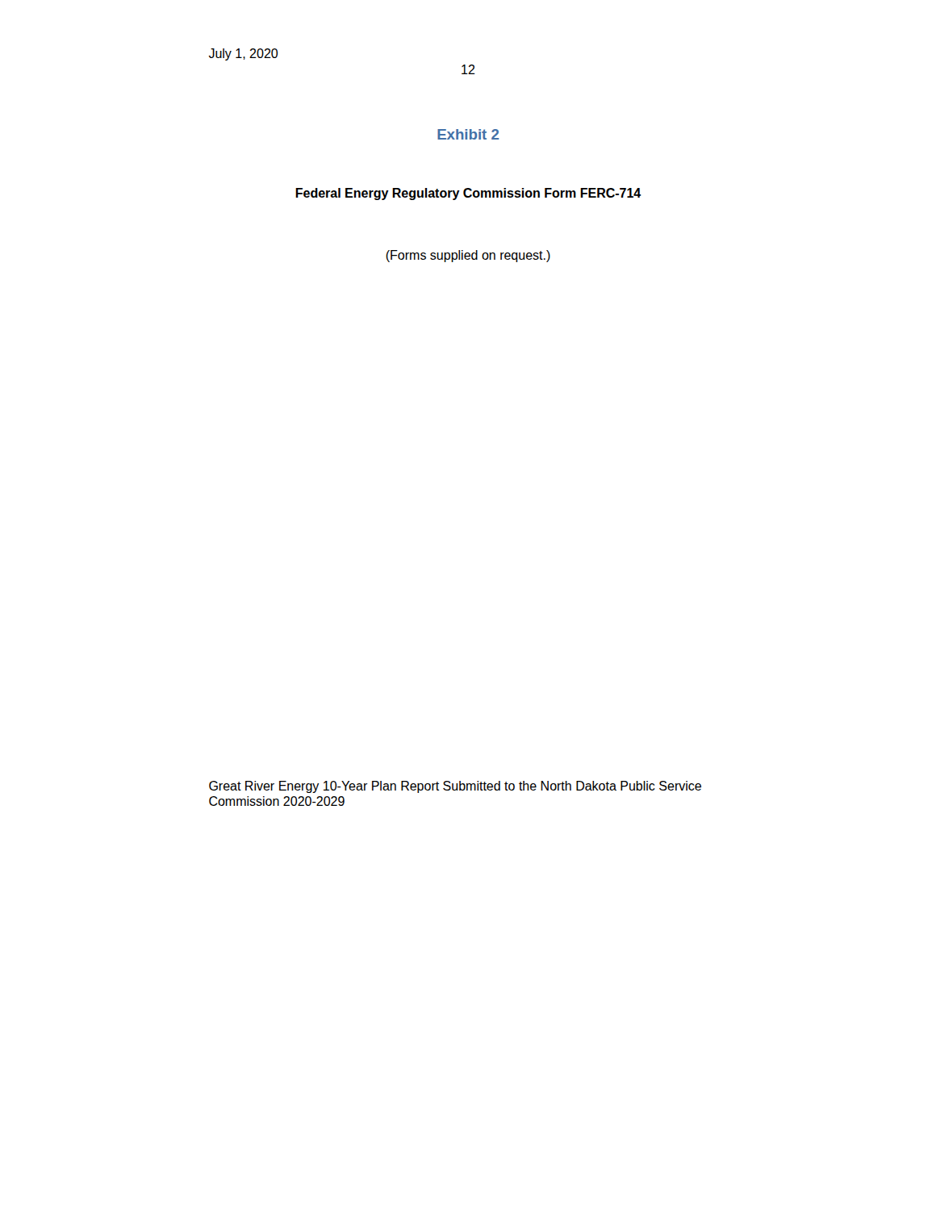July 1, 2020
12
Exhibit 2
Federal Energy Regulatory Commission Form FERC-714
(Forms supplied on request.)
Great River Energy 10-Year Plan Report Submitted to the North Dakota Public Service Commission 2020-2029